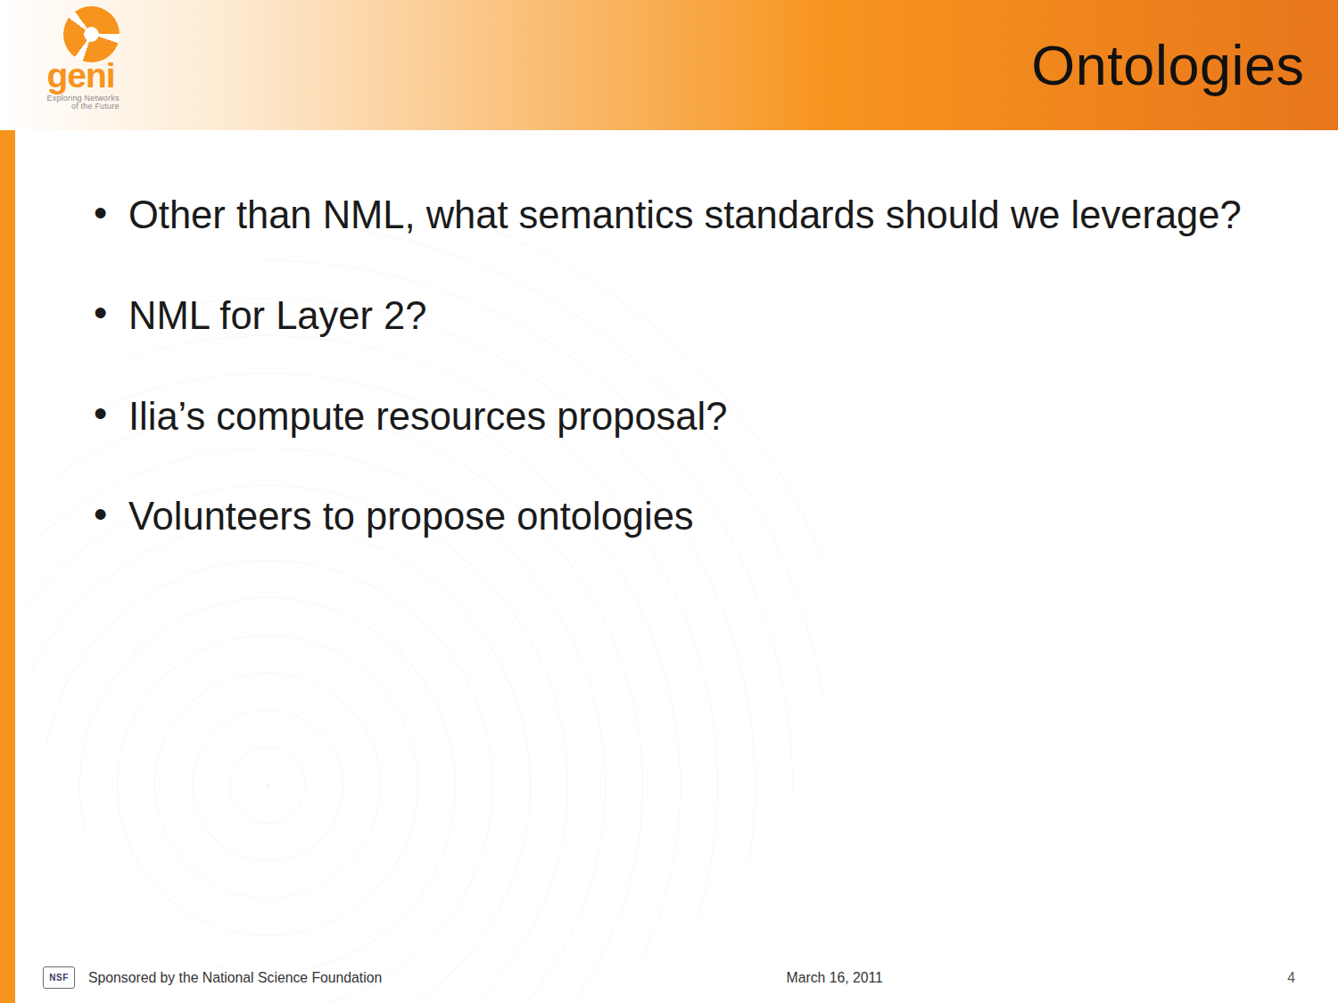geni
Exploring Networks of the Future
Ontologies
Other than NML, what semantics standards should we leverage?
NML for Layer 2?
Ilia’s compute resources proposal?
Volunteers to propose ontologies
NSF Sponsored by the National Science Foundation March 16, 2011 4